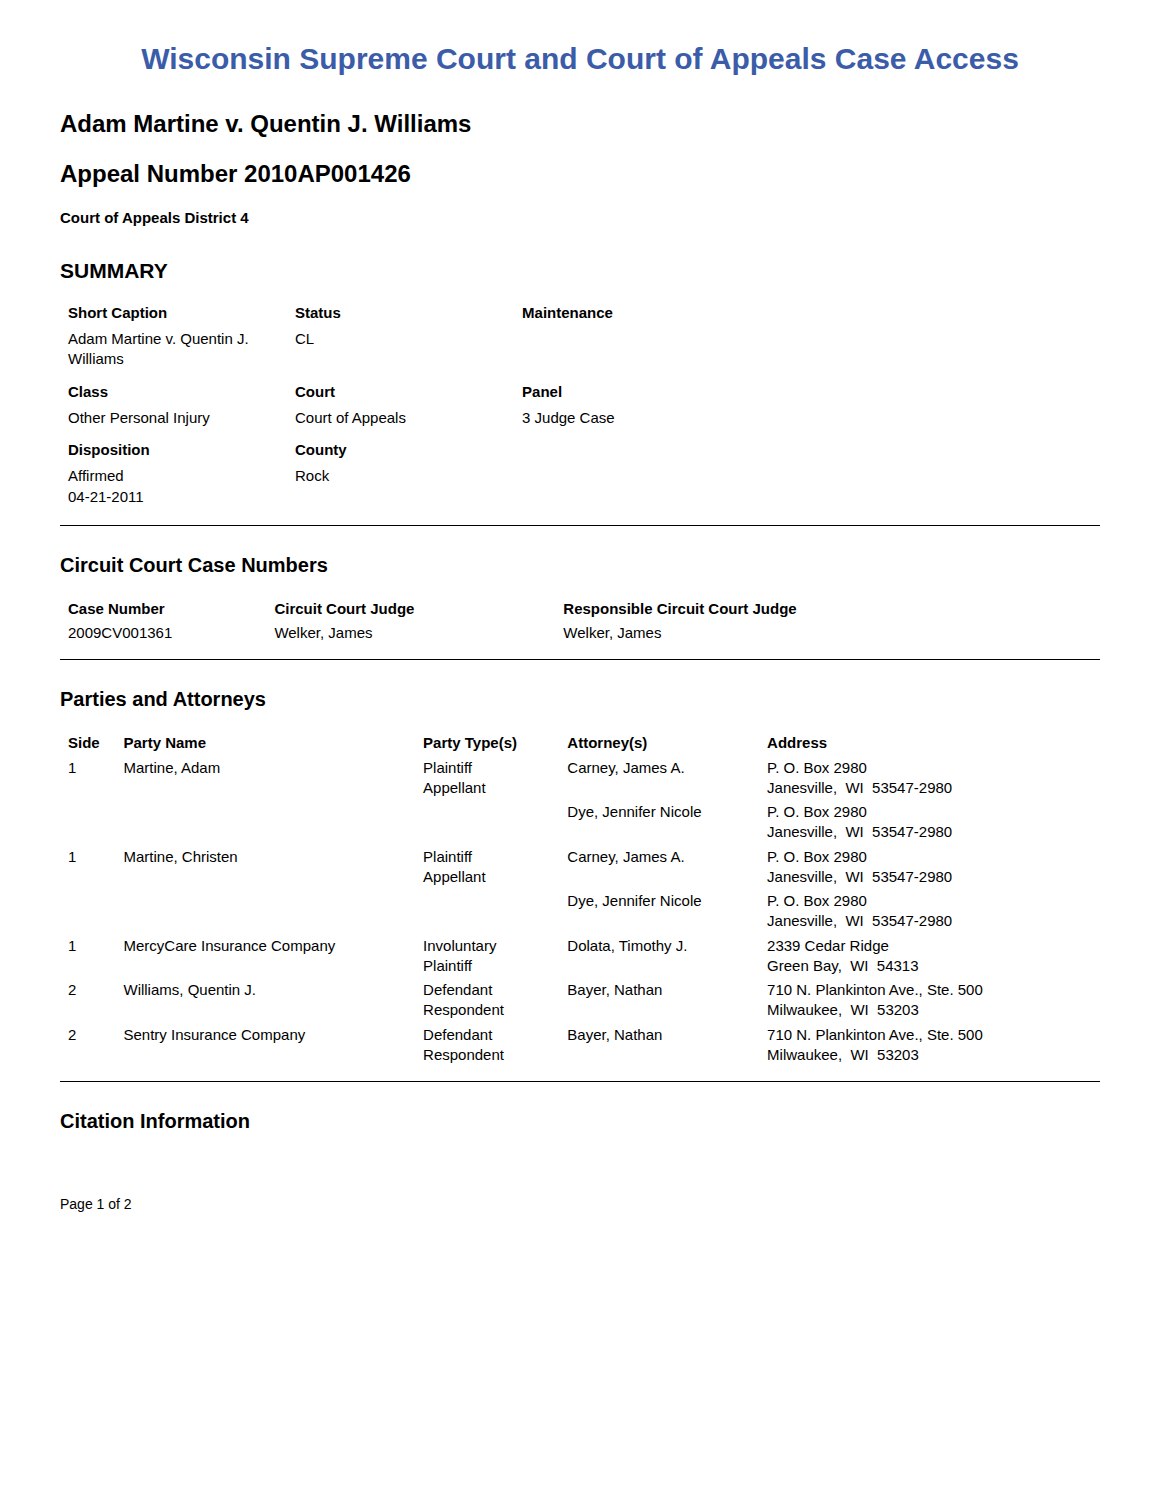Wisconsin Supreme Court and Court of Appeals Case Access
Adam Martine v. Quentin J. Williams
Appeal Number 2010AP001426
Court of Appeals District 4
SUMMARY
| Short Caption | Status | Maintenance |
| --- | --- | --- |
| Adam Martine v. Quentin J. Williams | CL | |
| Class | Court | Panel |
| Other Personal Injury | Court of Appeals | 3 Judge Case |
| Disposition | County | |
| Affirmed 04-21-2011 | Rock | |
Circuit Court Case Numbers
| Case Number | Circuit Court Judge | Responsible Circuit Court Judge |
| --- | --- | --- |
| 2009CV001361 | Welker, James | Welker, James |
Parties and Attorneys
| Side | Party Name | Party Type(s) | Attorney(s) | Address |
| --- | --- | --- | --- | --- |
| 1 | Martine, Adam | Plaintiff Appellant | Carney, James A. | P. O. Box 2980 Janesville, WI 53547-2980 |
| | | | Dye, Jennifer Nicole | P. O. Box 2980 Janesville, WI 53547-2980 |
| 1 | Martine, Christen | Plaintiff Appellant | Carney, James A. | P. O. Box 2980 Janesville, WI 53547-2980 |
| | | | Dye, Jennifer Nicole | P. O. Box 2980 Janesville, WI 53547-2980 |
| 1 | MercyCare Insurance Company | Involuntary Plaintiff | Dolata, Timothy J. | 2339 Cedar Ridge Green Bay, WI 54313 |
| 2 | Williams, Quentin J. | Defendant Respondent | Bayer, Nathan | 710 N. Plankinton Ave., Ste. 500 Milwaukee, WI 53203 |
| 2 | Sentry Insurance Company | Defendant Respondent | Bayer, Nathan | 710 N. Plankinton Ave., Ste. 500 Milwaukee, WI 53203 |
Citation Information
Page 1 of 2